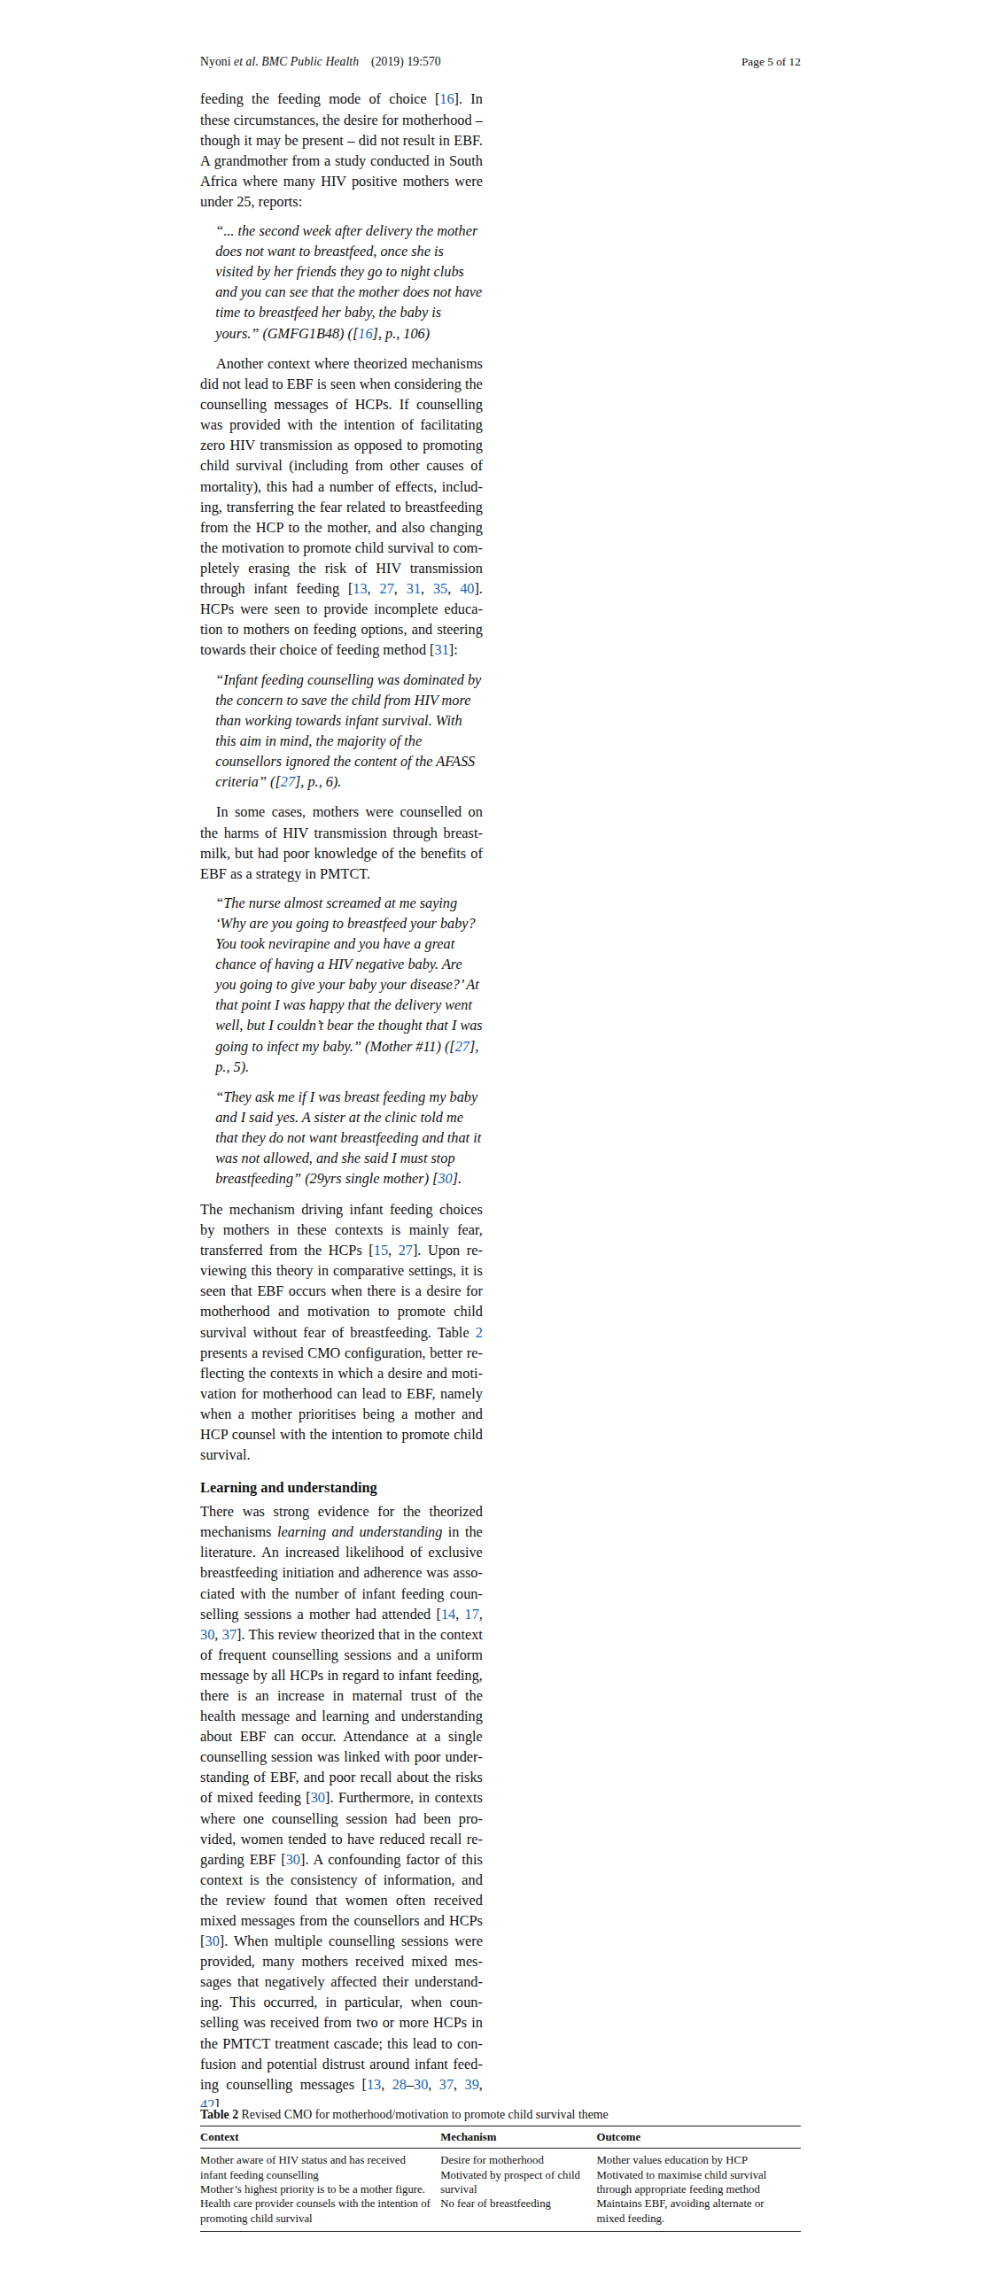Nyoni et al. BMC Public Health (2019) 19:570
Page 5 of 12
feeding the feeding mode of choice [16]. In these circumstances, the desire for motherhood – though it may be present – did not result in EBF. A grandmother from a study conducted in South Africa where many HIV positive mothers were under 25, reports:
“... the second week after delivery the mother does not want to breastfeed, once she is visited by her friends they go to night clubs and you can see that the mother does not have time to breastfeed her baby, the baby is yours.” (GMFG1B48) ([16], p., 106)
Another context where theorized mechanisms did not lead to EBF is seen when considering the counselling messages of HCPs. If counselling was provided with the intention of facilitating zero HIV transmission as opposed to promoting child survival (including from other causes of mortality), this had a number of effects, including, transferring the fear related to breastfeeding from the HCP to the mother, and also changing the motivation to promote child survival to completely erasing the risk of HIV transmission through infant feeding [13, 27, 31, 35, 40]. HCPs were seen to provide incomplete education to mothers on feeding options, and steering towards their choice of feeding method [31]:
“Infant feeding counselling was dominated by the concern to save the child from HIV more than working towards infant survival. With this aim in mind, the majority of the counsellors ignored the content of the AFASS criteria” ([27], p., 6).
In some cases, mothers were counselled on the harms of HIV transmission through breastmilk, but had poor knowledge of the benefits of EBF as a strategy in PMTCT.
“The nurse almost screamed at me saying ‘Why are you going to breastfeed your baby? You took nevirapine and you have a great chance of having a HIV negative baby. Are you going to give your baby your disease?’ At that point I was happy that the delivery went well, but I couldn’t bear the thought that I was going to infect my baby.” (Mother #11) ([27], p., 5).
“They ask me if I was breast feeding my baby and I said yes. A sister at the clinic told me that they do not want breastfeeding and that it was not allowed, and she said I must stop breastfeeding” (29yrs single mother) [30].
The mechanism driving infant feeding choices by mothers in these contexts is mainly fear, transferred from the HCPs [15, 27]. Upon reviewing this theory in comparative settings, it is seen that EBF occurs when there is a desire for motherhood and motivation to promote child survival without fear of breastfeeding. Table 2 presents a revised CMO configuration, better reflecting the contexts in which a desire and motivation for motherhood can lead to EBF, namely when a mother prioritises being a mother and HCP counsel with the intention to promote child survival.
Learning and understanding
There was strong evidence for the theorized mechanisms learning and understanding in the literature. An increased likelihood of exclusive breastfeeding initiation and adherence was associated with the number of infant feeding counselling sessions a mother had attended [14, 17, 30, 37]. This review theorized that in the context of frequent counselling sessions and a uniform message by all HCPs in regard to infant feeding, there is an increase in maternal trust of the health message and learning and understanding about EBF can occur. Attendance at a single counselling session was linked with poor understanding of EBF, and poor recall about the risks of mixed feeding [30]. Furthermore, in contexts where one counselling session had been provided, women tended to have reduced recall regarding EBF [30]. A confounding factor of this context is the consistency of information, and the review found that women often received mixed messages from the counsellors and HCPs [30]. When multiple counselling sessions were provided, many mothers received mixed messages that negatively affected their understanding. This occurred, in particular, when counselling was received from two or more HCPs in the PMTCT treatment cascade; this lead to confusion and potential distrust around infant feeding counselling messages [13, 28–30, 37, 39, 42].
“Regarding this... [formula feeding] there is confusion. In the same clinic, a sister tells you that breastfeeding is best for the baby and it will protect against illnesses,
Table 2 Revised CMO for motherhood/motivation to promote child survival theme
| Context | Mechanism | Outcome |
| --- | --- | --- |
| Mother aware of HIV status and has received infant feeding counselling Mother’s highest priority is to be a mother figure. Health care provider counsels with the intention of promoting child survival | Desire for motherhood Motivated by prospect of child survival No fear of breastfeeding | Mother values education by HCP Motivated to maximise child survival through appropriate feeding method Maintains EBF, avoiding alternate or mixed feeding. |